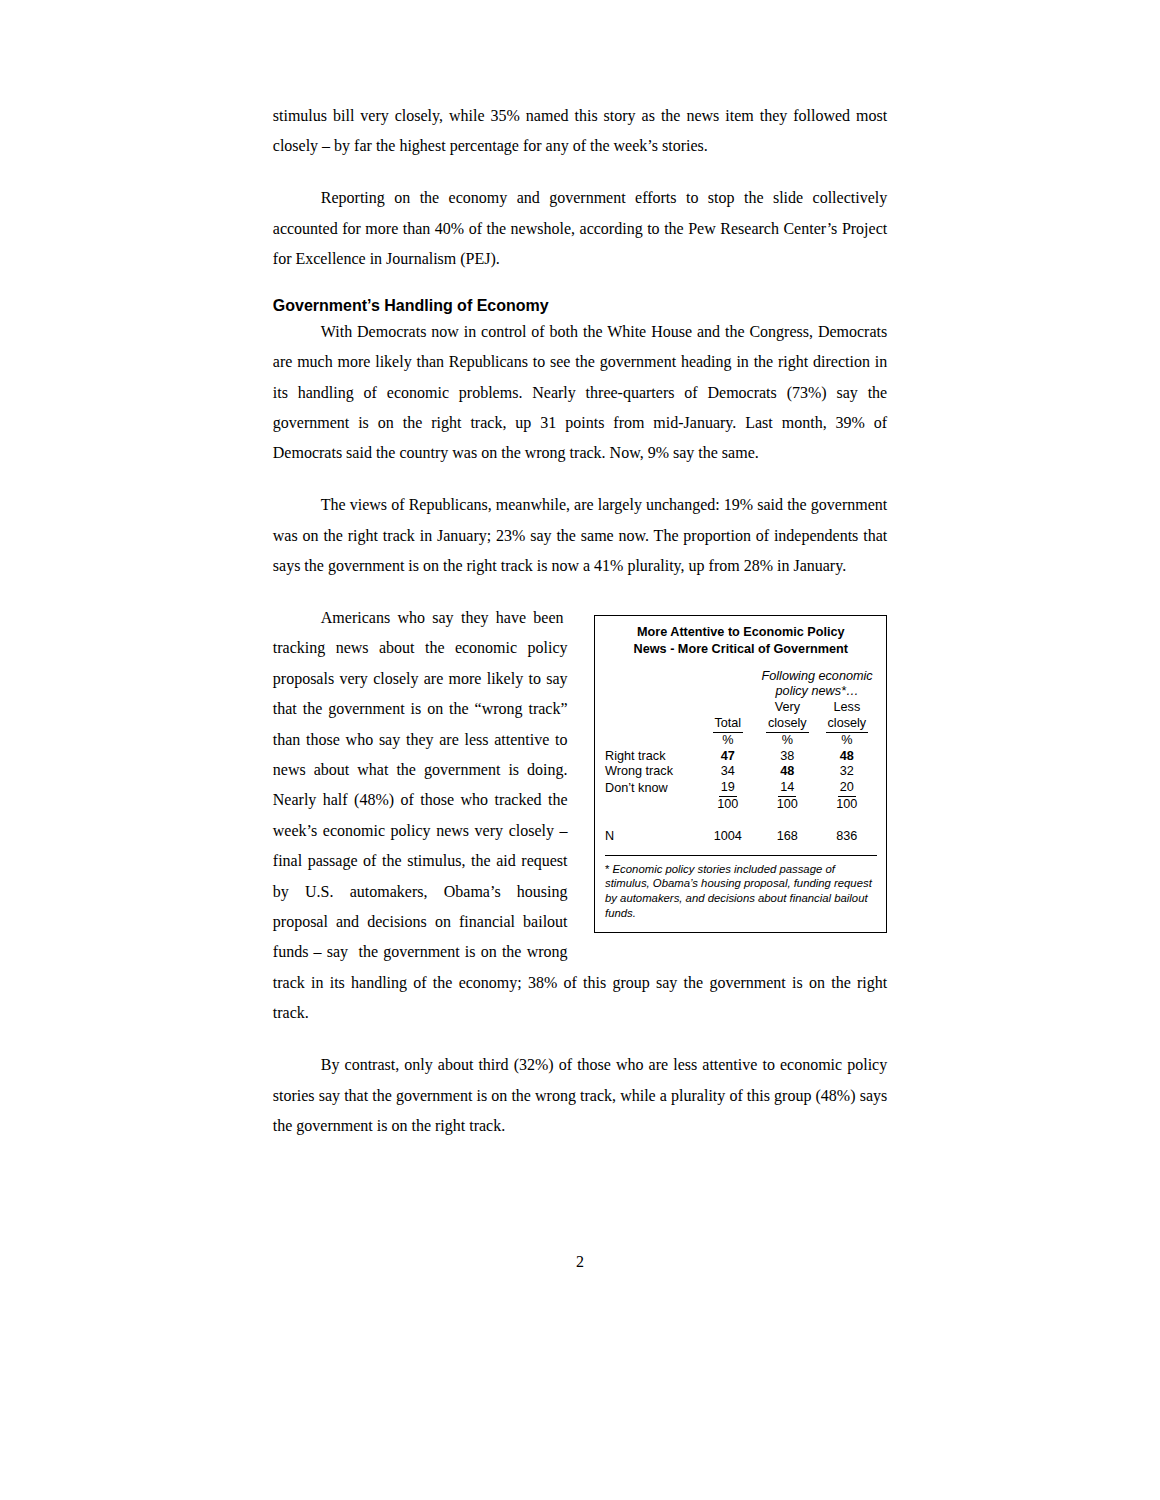stimulus bill very closely, while 35% named this story as the news item they followed most closely – by far the highest percentage for any of the week’s stories.
Reporting on the economy and government efforts to stop the slide collectively accounted for more than 40% of the newshole, according to the Pew Research Center’s Project for Excellence in Journalism (PEJ).
Government’s Handling of Economy
With Democrats now in control of both the White House and the Congress, Democrats are much more likely than Republicans to see the government heading in the right direction in its handling of economic problems. Nearly three-quarters of Democrats (73%) say the government is on the right track, up 31 points from mid-January. Last month, 39% of Democrats said the country was on the wrong track. Now, 9% say the same.
The views of Republicans, meanwhile, are largely unchanged: 19% said the government was on the right track in January; 23% say the same now. The proportion of independents that says the government is on the right track is now a 41% plurality, up from 28% in January.
More Attentive to Economic Policy
News - More Critical of Government
| | | Following economic |
| | | policy news*… |
| | | Very | Less |
| | Total | closely | closely |
| | % | % | % |
| Right track | 47 | 38 | 48 |
| Wrong track | 34 | 48 | 32 |
| Don’t know | 19 | 14 | 20 |
| | 100 | 100 | 100 |
| N | 1004 | 168 | 836 |
* Economic policy stories included passage of stimulus, Obama’s housing proposal, funding request by automakers, and decisions about financial bailout funds.
Americans who say they have been tracking news about the economic policy proposals very closely are more likely to say that the government is on the “wrong track” than those who say they are less attentive to news about what the government is doing. Nearly half (48%) of those who tracked the week’s economic policy news very closely – final passage of the stimulus, the aid request by U.S. automakers, Obama’s housing proposal and decisions on financial bailout funds – say the government is on the wrong track in its handling of the economy; 38% of this group say the government is on the right track.
By contrast, only about third (32%) of those who are less attentive to economic policy stories say that the government is on the wrong track, while a plurality of this group (48%) says the government is on the right track.
2